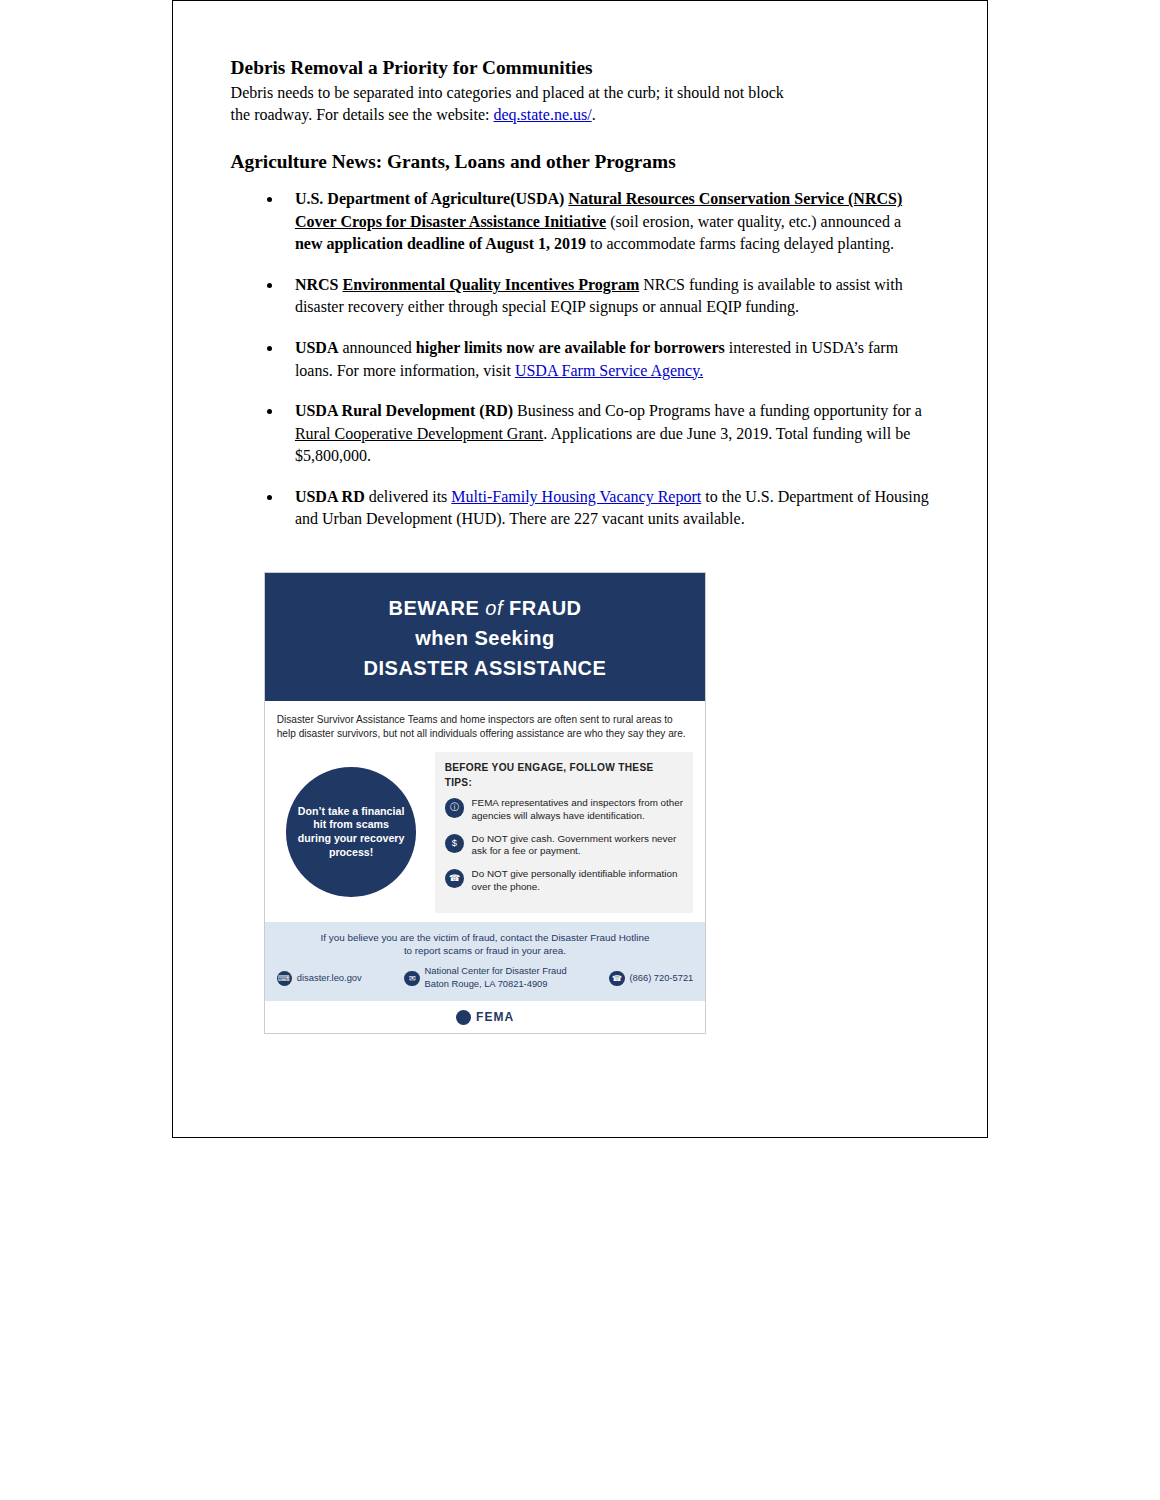Debris Removal a Priority for Communities
Debris needs to be separated into categories and placed at the curb; it should not block
the roadway. For details see the website: deq.state.ne.us/.
Agriculture News: Grants, Loans and other Programs
U.S. Department of Agriculture(USDA) Natural Resources Conservation Service (NRCS) Cover Crops for Disaster Assistance Initiative (soil erosion, water quality, etc.) announced a new application deadline of August 1, 2019 to accommodate farms facing delayed planting.
NRCS Environmental Quality Incentives Program NRCS funding is available to assist with disaster recovery either through special EQIP signups or annual EQIP funding.
USDA announced higher limits now are available for borrowers interested in USDA’s farm loans. For more information, visit USDA Farm Service Agency.
USDA Rural Development (RD) Business and Co-op Programs have a funding opportunity for a Rural Cooperative Development Grant. Applications are due June 3, 2019. Total funding will be $5,800,000.
USDA RD delivered its Multi-Family Housing Vacancy Report to the U.S. Department of Housing and Urban Development (HUD). There are 227 vacant units available.
BEWARE of FRAUD
when Seeking
DISASTER ASSISTANCE
Disaster Survivor Assistance Teams and home inspectors are often sent to rural areas to help disaster survivors, but not all individuals offering assistance are who they say they are.
Don’t take a financial hit from scams during your recovery process!
BEFORE YOU ENGAGE, FOLLOW THESE TIPS:
ⓘ
FEMA representatives and inspectors from other agencies will always have identification.
$
Do NOT give cash. Government workers never ask for a fee or payment.
☎
Do NOT give personally identifiable information over the phone.
If you believe you are the victim of fraud, contact the Disaster Fraud Hotline
to report scams or fraud in your area.
⌨disaster.leo.gov
✉National Center for Disaster Fraud
Baton Rouge, LA 70821-4909
☎(866) 720-5721
FEMA